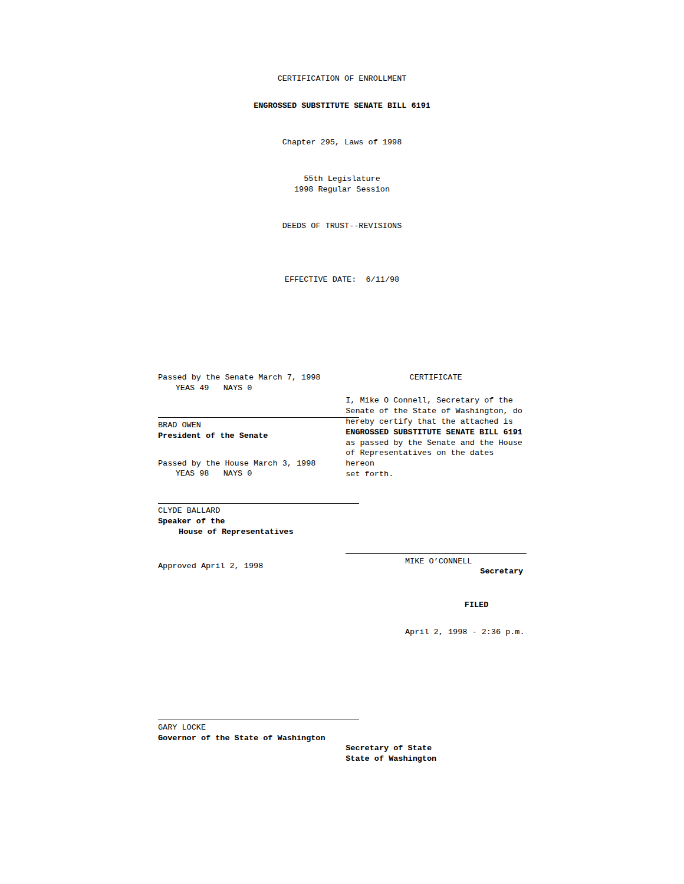CERTIFICATION OF ENROLLMENT
ENGROSSED SUBSTITUTE SENATE BILL 6191
Chapter 295, Laws of 1998
55th Legislature
1998 Regular Session
DEEDS OF TRUST--REVISIONS
EFFECTIVE DATE: 6/11/98
| Passed by the Senate March 7, 1998 YEAS 49 NAYS 0 BRAD OWEN President of the Senate Passed by the House March 3, 1998 YEAS 98 NAYS 0 CLYDE BALLARD Speaker of the House of Representatives Approved April 2, 1998 | | CERTIFICATE I, Mike O Connell, Secretary of the Senate of the State of Washington, do hereby certify that the attached is ENGROSSED SUBSTITUTE SENATE BILL 6191 as passed by the Senate and the House of Representatives on the dates hereon set forth. MIKE O’CONNELL Secretary FILED April 2, 1998 - 2:36 p.m. |
| GARY LOCKE Governor of the State of Washington | | Secretary of State State of Washington |